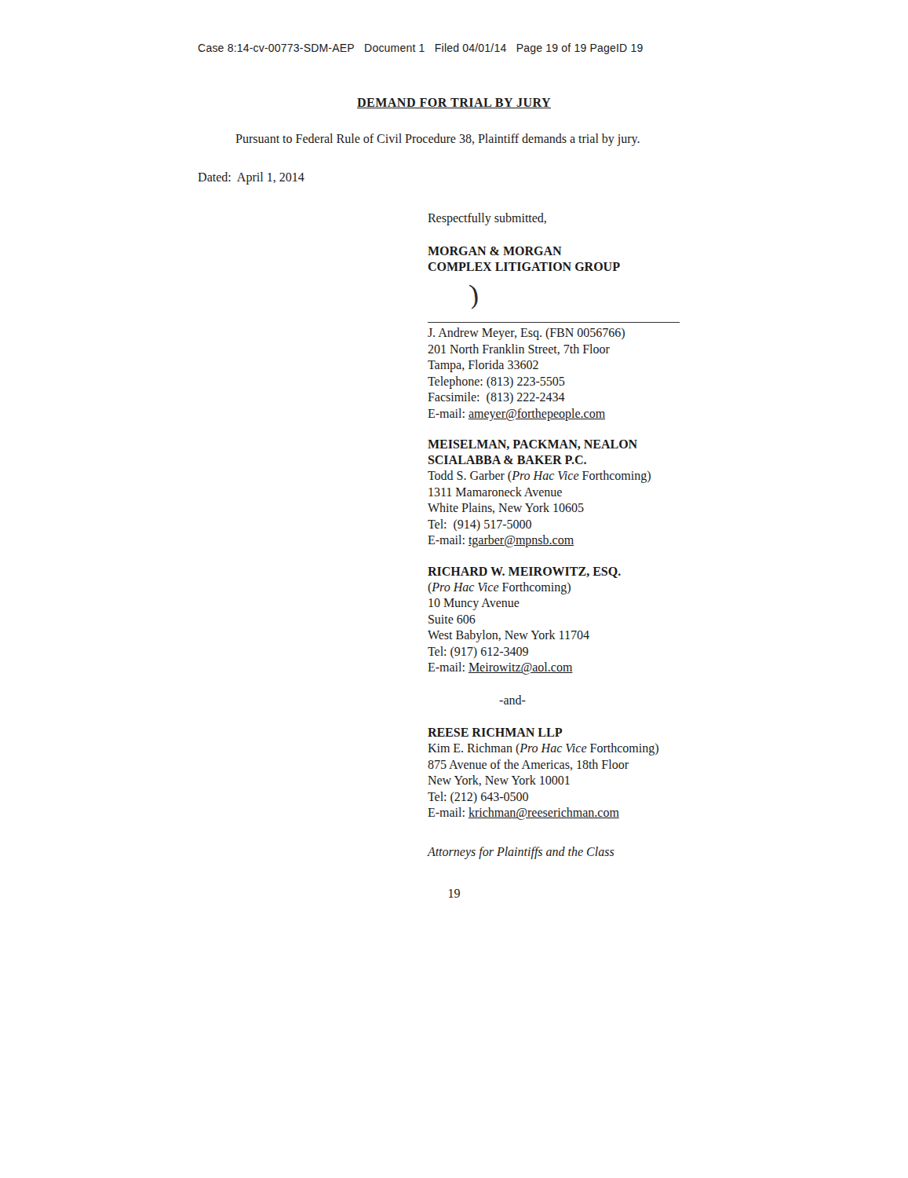Case 8:14-cv-00773-SDM-AEP Document 1 Filed 04/01/14 Page 19 of 19 PageID 19
DEMAND FOR TRIAL BY JURY
Pursuant to Federal Rule of Civil Procedure 38, Plaintiff demands a trial by jury.
Dated: April 1, 2014
Respectfully submitted,
MORGAN & MORGAN
COMPLEX LITIGATION GROUP
)
J. Andrew Meyer, Esq. (FBN 0056766)
201 North Franklin Street, 7th Floor
Tampa, Florida 33602
Telephone: (813) 223-5505
Facsimile: (813) 222-2434
E-mail: ameyer@forthepeople.com
MEISELMAN, PACKMAN, NEALON
SCIALABBA & BAKER P.C.
Todd S. Garber (Pro Hac Vice Forthcoming)
1311 Mamaroneck Avenue
White Plains, New York 10605
Tel: (914) 517-5000
E-mail: tgarber@mpnsb.com
RICHARD W. MEIROWITZ, ESQ.
(Pro Hac Vice Forthcoming)
10 Muncy Avenue
Suite 606
West Babylon, New York 11704
Tel: (917) 612-3409
E-mail: Meirowitz@aol.com
-and-
REESE RICHMAN LLP
Kim E. Richman (Pro Hac Vice Forthcoming)
875 Avenue of the Americas, 18th Floor
New York, New York 10001
Tel: (212) 643-0500
E-mail: krichman@reeserichman.com
Attorneys for Plaintiffs and the Class
19